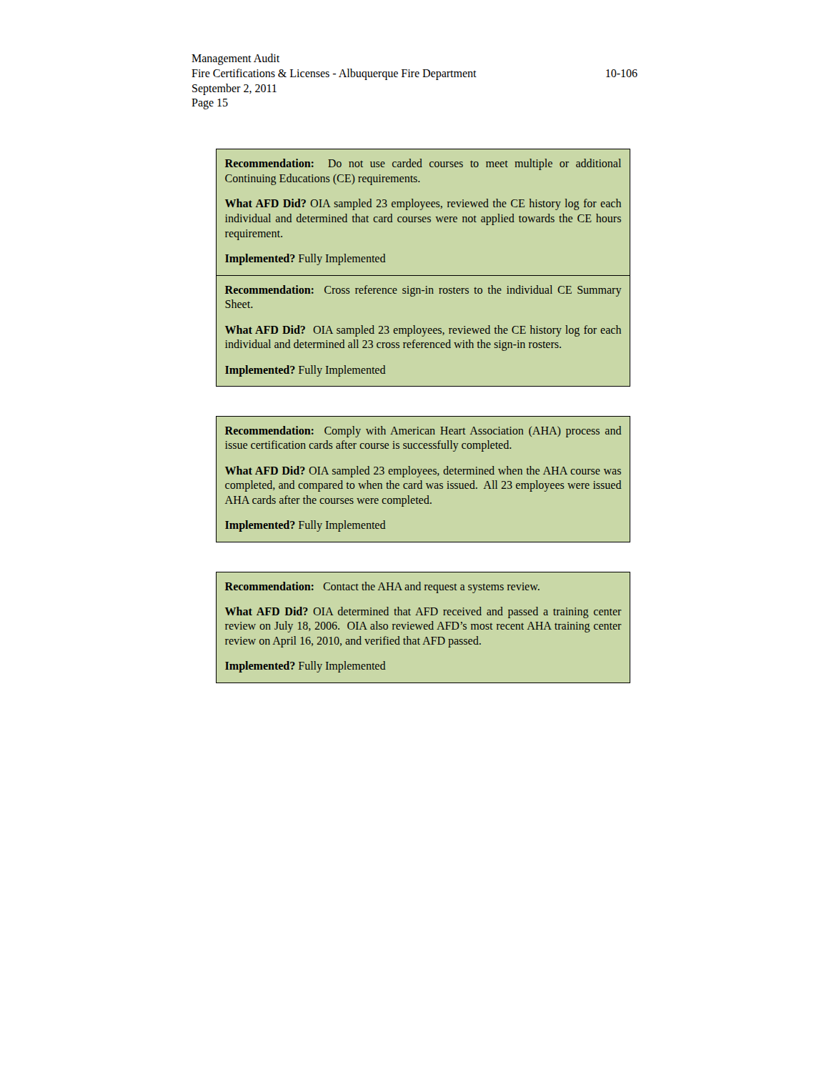Management Audit
Fire Certifications & Licenses - Albuquerque Fire Department 10-106
September 2, 2011 Page 15
| Recommendation: Do not use carded courses to meet multiple or additional Continuing Educations (CE) requirements. What AFD Did? OIA sampled 23 employees, reviewed the CE history log for each individual and determined that card courses were not applied towards the CE hours requirement. Implemented? Fully Implemented |
| Recommendation: Cross reference sign-in rosters to the individual CE Summary Sheet. What AFD Did? OIA sampled 23 employees, reviewed the CE history log for each individual and determined all 23 cross referenced with the sign-in rosters. Implemented? Fully Implemented |
| Recommendation: Comply with American Heart Association (AHA) process and issue certification cards after course is successfully completed. What AFD Did? OIA sampled 23 employees, determined when the AHA course was completed, and compared to when the card was issued. All 23 employees were issued AHA cards after the courses were completed. Implemented? Fully Implemented |
| Recommendation: Contact the AHA and request a systems review. What AFD Did? OIA determined that AFD received and passed a training center review on July 18, 2006. OIA also reviewed AFD’s most recent AHA training center review on April 16, 2010, and verified that AFD passed. Implemented? Fully Implemented |